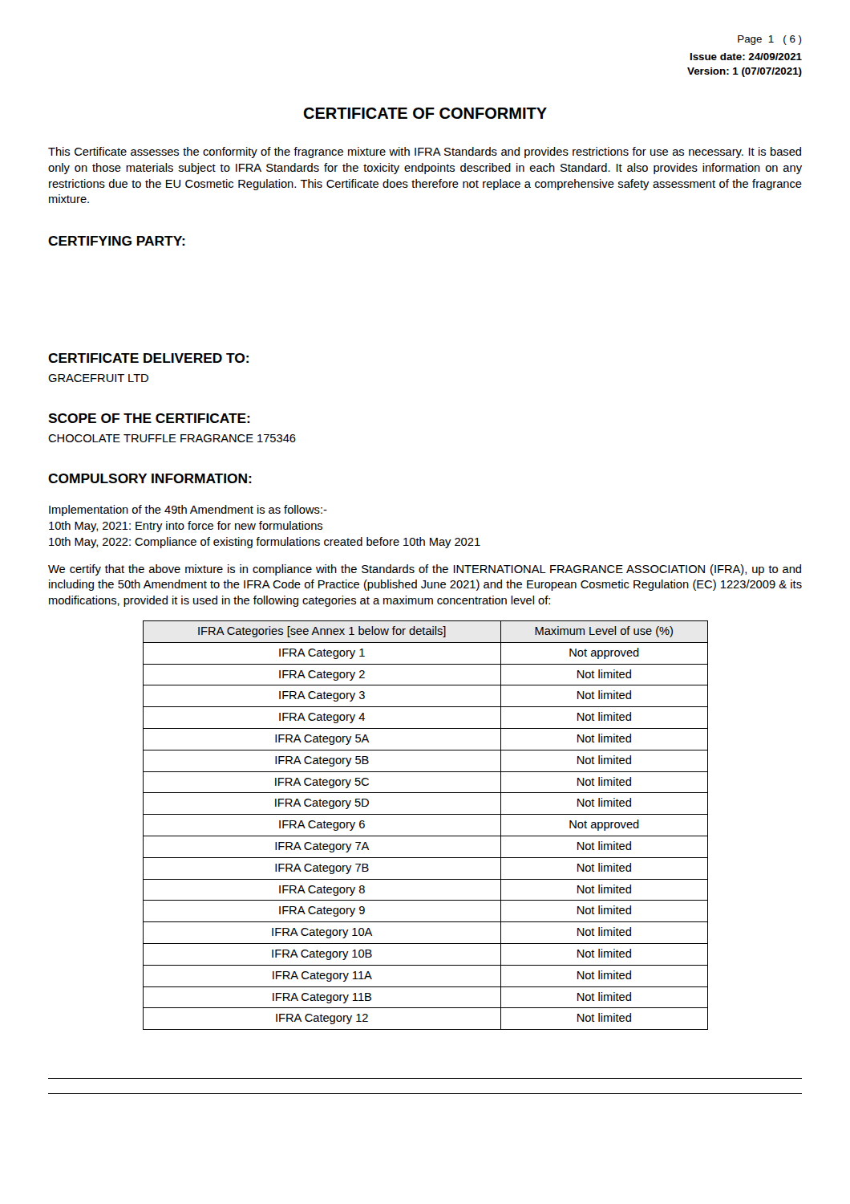Page 1 ( 6 )
Issue date: 24/09/2021
Version: 1 (07/07/2021)
CERTIFICATE OF CONFORMITY
This Certificate assesses the conformity of the fragrance mixture with IFRA Standards and provides restrictions for use as necessary. It is based only on those materials subject to IFRA Standards for the toxicity endpoints described in each Standard. It also provides information on any restrictions due to the EU Cosmetic Regulation. This Certificate does therefore not replace a comprehensive safety assessment of the fragrance mixture.
CERTIFYING PARTY:
CERTIFICATE DELIVERED TO:
GRACEFRUIT LTD
SCOPE OF THE CERTIFICATE:
CHOCOLATE TRUFFLE FRAGRANCE 175346
COMPULSORY INFORMATION:
Implementation of the 49th Amendment is as follows:-
10th May, 2021: Entry into force for new formulations
10th May, 2022: Compliance of existing formulations created before 10th May 2021
We certify that the above mixture is in compliance with the Standards of the INTERNATIONAL FRAGRANCE ASSOCIATION (IFRA), up to and including the 50th Amendment to the IFRA Code of Practice (published June 2021) and the European Cosmetic Regulation (EC) 1223/2009 & its modifications, provided it is used in the following categories at a maximum concentration level of:
| IFRA Categories [see Annex 1 below for details] | Maximum Level of use (%) |
| --- | --- |
| IFRA Category 1 | Not approved |
| IFRA Category 2 | Not limited |
| IFRA Category 3 | Not limited |
| IFRA Category 4 | Not limited |
| IFRA Category 5A | Not limited |
| IFRA Category 5B | Not limited |
| IFRA Category 5C | Not limited |
| IFRA Category 5D | Not limited |
| IFRA Category 6 | Not approved |
| IFRA Category 7A | Not limited |
| IFRA Category 7B | Not limited |
| IFRA Category 8 | Not limited |
| IFRA Category 9 | Not limited |
| IFRA Category 10A | Not limited |
| IFRA Category 10B | Not limited |
| IFRA Category 11A | Not limited |
| IFRA Category 11B | Not limited |
| IFRA Category 12 | Not limited |